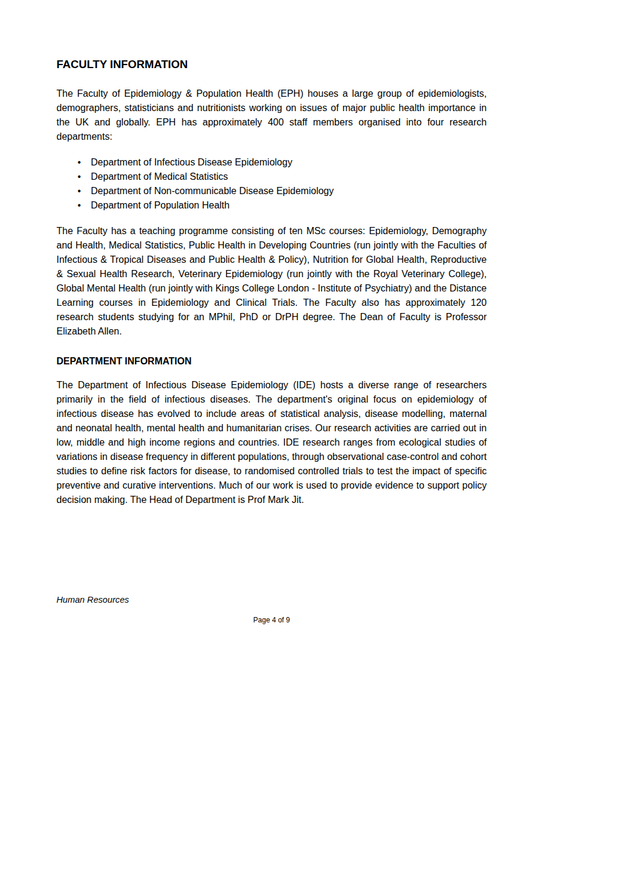FACULTY INFORMATION
The Faculty of Epidemiology & Population Health (EPH) houses a large group of epidemiologists, demographers, statisticians and nutritionists working on issues of major public health importance in the UK and globally. EPH has approximately 400 staff members organised into four research departments:
Department of Infectious Disease Epidemiology
Department of Medical Statistics
Department of Non-communicable Disease Epidemiology
Department of Population Health
The Faculty has a teaching programme consisting of ten MSc courses: Epidemiology, Demography and Health, Medical Statistics, Public Health in Developing Countries (run jointly with the Faculties of Infectious & Tropical Diseases and Public Health & Policy), Nutrition for Global Health, Reproductive & Sexual Health Research, Veterinary Epidemiology (run jointly with the Royal Veterinary College), Global Mental Health (run jointly with Kings College London - Institute of Psychiatry) and the Distance Learning courses in Epidemiology and Clinical Trials. The Faculty also has approximately 120 research students studying for an MPhil, PhD or DrPH degree. The Dean of Faculty is Professor Elizabeth Allen.
DEPARTMENT INFORMATION
The Department of Infectious Disease Epidemiology (IDE) hosts a diverse range of researchers primarily in the field of infectious diseases. The department's original focus on epidemiology of infectious disease has evolved to include areas of statistical analysis, disease modelling, maternal and neonatal health, mental health and humanitarian crises. Our research activities are carried out in low, middle and high income regions and countries. IDE research ranges from ecological studies of variations in disease frequency in different populations, through observational case-control and cohort studies to define risk factors for disease, to randomised controlled trials to test the impact of specific preventive and curative interventions. Much of our work is used to provide evidence to support policy decision making. The Head of Department is Prof Mark Jit.
Human Resources
Page 4 of 9